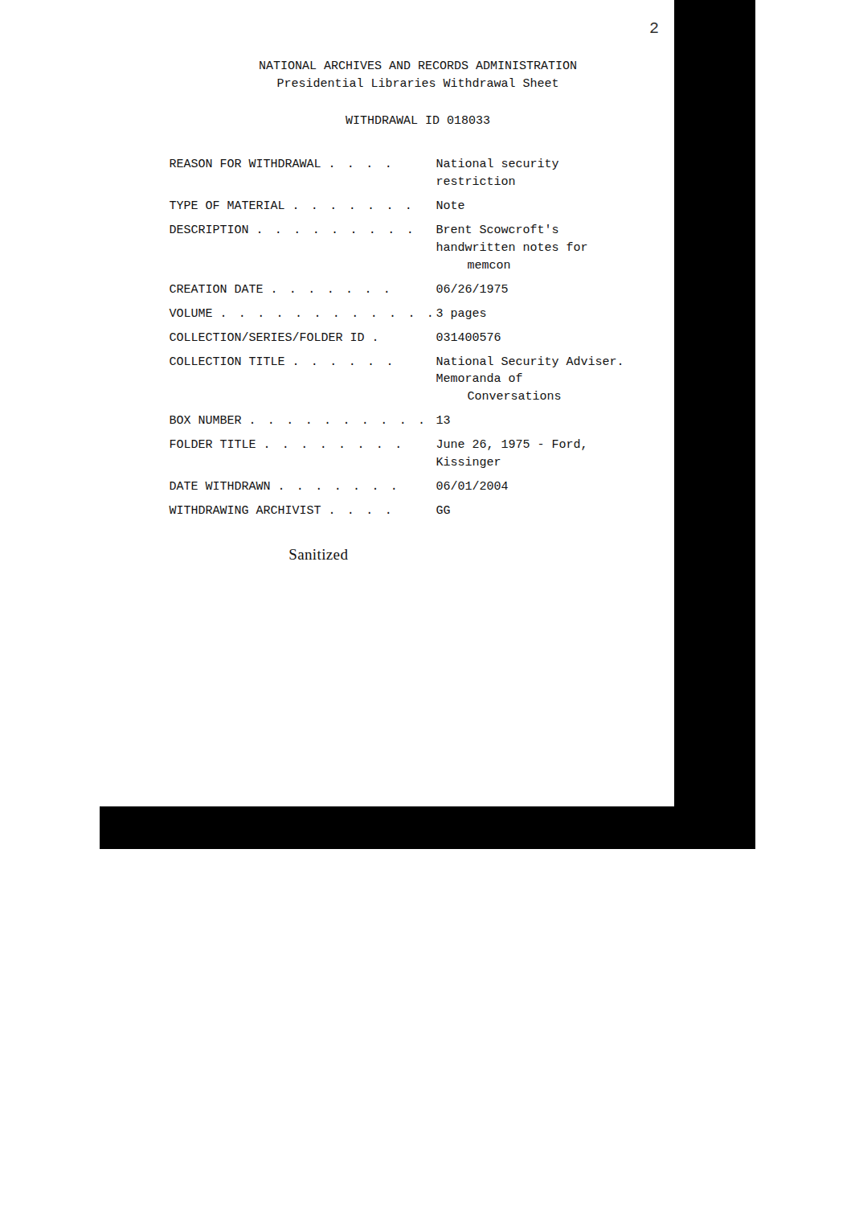2
NATIONAL ARCHIVES AND RECORDS ADMINISTRATION
Presidential Libraries Withdrawal Sheet
WITHDRAWAL ID 018033
| REASON FOR WITHDRAWAL . . . . | National security restriction |
| TYPE OF MATERIAL . . . . . . . | Note |
| DESCRIPTION . . . . . . . . . | Brent Scowcroft's handwritten notes for memcon |
| CREATION DATE . . . . . . . | 06/26/1975 |
| VOLUME . . . . . . . . . . . . | 3 pages |
| COLLECTION/SERIES/FOLDER ID . | 031400576 |
| COLLECTION TITLE . . . . . . | National Security Adviser. Memoranda of Conversations |
| BOX NUMBER . . . . . . . . . . | 13 |
| FOLDER TITLE . . . . . . . . | June 26, 1975 - Ford, Kissinger |
| DATE WITHDRAWN . . . . . . . | 06/01/2004 |
| WITHDRAWING ARCHIVIST . . . . | GG |
Sanitized